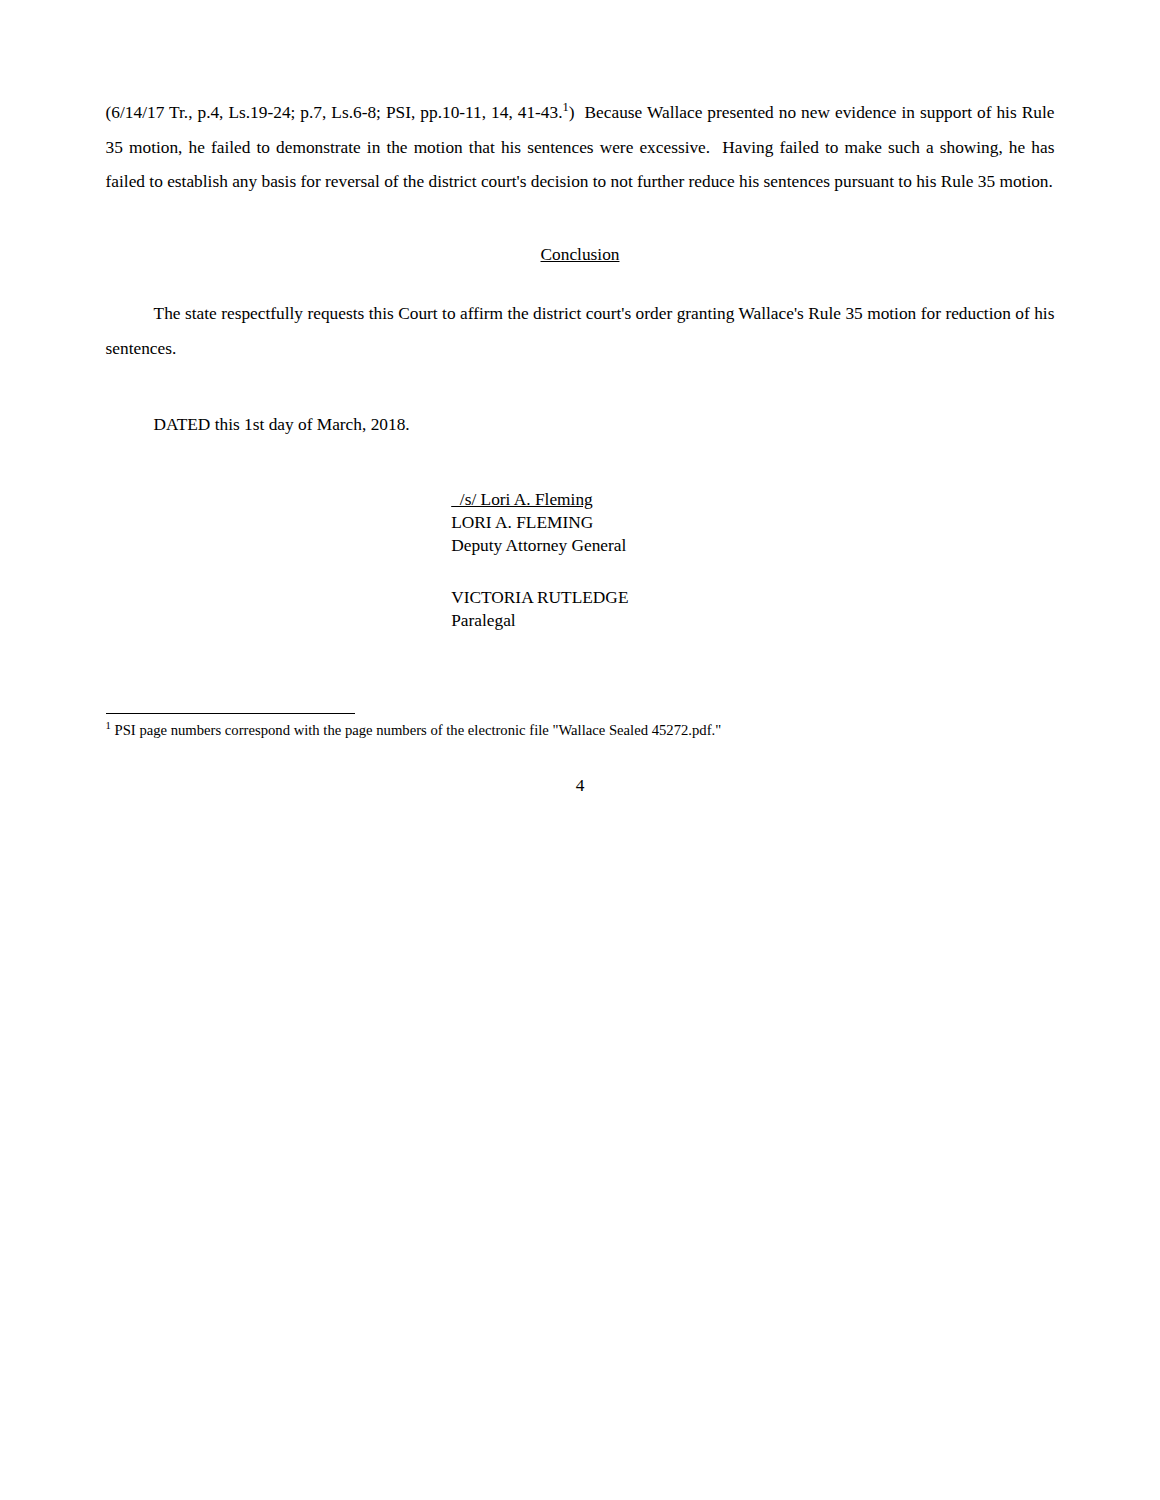(6/14/17 Tr., p.4, Ls.19-24; p.7, Ls.6-8; PSI, pp.10-11, 14, 41-43.1) Because Wallace presented no new evidence in support of his Rule 35 motion, he failed to demonstrate in the motion that his sentences were excessive. Having failed to make such a showing, he has failed to establish any basis for reversal of the district court's decision to not further reduce his sentences pursuant to his Rule 35 motion.
Conclusion
The state respectfully requests this Court to affirm the district court's order granting Wallace's Rule 35 motion for reduction of his sentences.
DATED this 1st day of March, 2018.
/s/ Lori A. Fleming
LORI A. FLEMING
Deputy Attorney General
VICTORIA RUTLEDGE
Paralegal
1 PSI page numbers correspond with the page numbers of the electronic file "Wallace Sealed 45272.pdf."
4